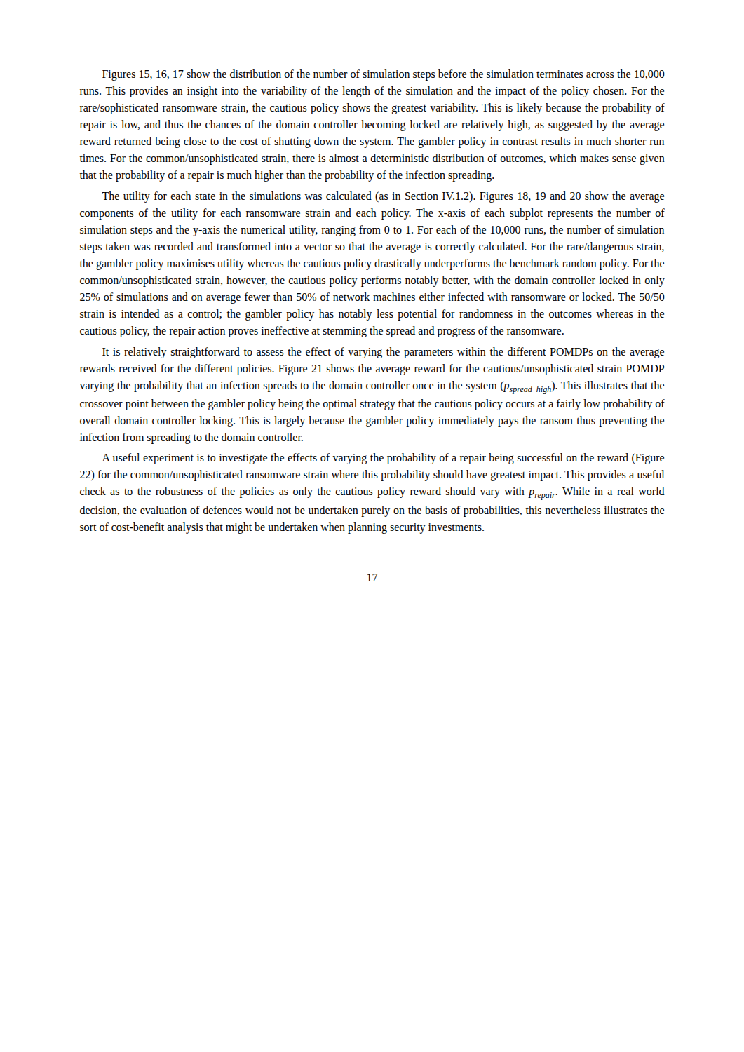Figures 15, 16, 17 show the distribution of the number of simulation steps before the simulation terminates across the 10,000 runs. This provides an insight into the variability of the length of the simulation and the impact of the policy chosen. For the rare/sophisticated ransomware strain, the cautious policy shows the greatest variability. This is likely because the probability of repair is low, and thus the chances of the domain controller becoming locked are relatively high, as suggested by the average reward returned being close to the cost of shutting down the system. The gambler policy in contrast results in much shorter run times. For the common/unsophisticated strain, there is almost a deterministic distribution of outcomes, which makes sense given that the probability of a repair is much higher than the probability of the infection spreading.
The utility for each state in the simulations was calculated (as in Section IV.1.2). Figures 18, 19 and 20 show the average components of the utility for each ransomware strain and each policy. The x-axis of each subplot represents the number of simulation steps and the y-axis the numerical utility, ranging from 0 to 1. For each of the 10,000 runs, the number of simulation steps taken was recorded and transformed into a vector so that the average is correctly calculated. For the rare/dangerous strain, the gambler policy maximises utility whereas the cautious policy drastically underperforms the benchmark random policy. For the common/unsophisticated strain, however, the cautious policy performs notably better, with the domain controller locked in only 25% of simulations and on average fewer than 50% of network machines either infected with ransomware or locked. The 50/50 strain is intended as a control; the gambler policy has notably less potential for randomness in the outcomes whereas in the cautious policy, the repair action proves ineffective at stemming the spread and progress of the ransomware.
It is relatively straightforward to assess the effect of varying the parameters within the different POMDPs on the average rewards received for the different policies. Figure 21 shows the average reward for the cautious/unsophisticated strain POMDP varying the probability that an infection spreads to the domain controller once in the system (pspread_high). This illustrates that the crossover point between the gambler policy being the optimal strategy that the cautious policy occurs at a fairly low probability of overall domain controller locking. This is largely because the gambler policy immediately pays the ransom thus preventing the infection from spreading to the domain controller.
A useful experiment is to investigate the effects of varying the probability of a repair being successful on the reward (Figure 22) for the common/unsophisticated ransomware strain where this probability should have greatest impact. This provides a useful check as to the robustness of the policies as only the cautious policy reward should vary with prepair. While in a real world decision, the evaluation of defences would not be undertaken purely on the basis of probabilities, this nevertheless illustrates the sort of cost-benefit analysis that might be undertaken when planning security investments.
17